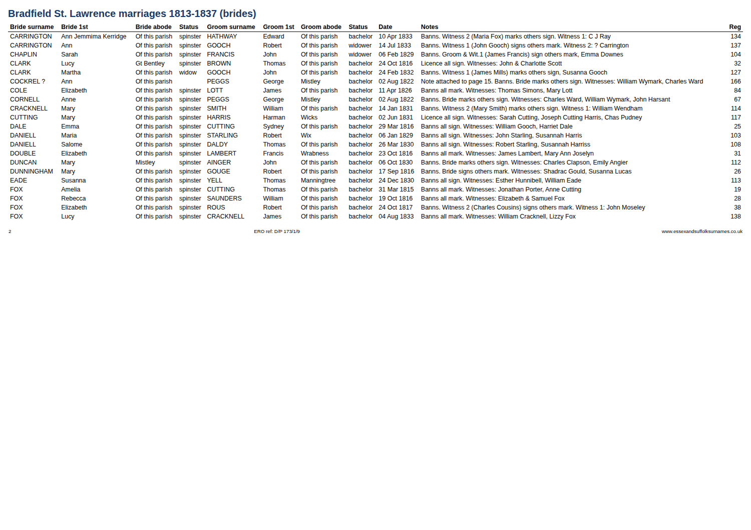Bradfield St. Lawrence marriages 1813-1837 (brides)
| Bride surname | Bride 1st | Bride abode | Status | Groom surname | Groom 1st | Groom abode | Status | Date | Notes | Reg |
| --- | --- | --- | --- | --- | --- | --- | --- | --- | --- | --- |
| CARRINGTON | Ann Jemmima Kerridge | Of this parish | spinster | HATHWAY | Edward | Of this parish | bachelor | 10 Apr 1833 | Banns. Witness 2 (Maria Fox) marks others sign. Witness 1: C J Ray | 134 |
| CARRINGTON | Ann | Of this parish | spinster | GOOCH | Robert | Of this parish | widower | 14 Jul 1833 | Banns. Witness 1 (John Gooch) signs others mark. Witness 2: ? Carrington | 137 |
| CHAPLIN | Sarah | Of this parish | spinster | FRANCIS | John | Of this parish | widower | 06 Feb 1829 | Banns. Groom & Wit.1 (James Francis) sign others mark, Emma Downes | 104 |
| CLARK | Lucy | Gt Bentley | spinster | BROWN | Thomas | Of this parish | bachelor | 24 Oct 1816 | Licence all sign. Witnesses: John & Charlotte Scott | 32 |
| CLARK | Martha | Of this parish | widow | GOOCH | John | Of this parish | bachelor | 24 Feb 1832 | Banns. Witness 1 (James Mills) marks others sign, Susanna Gooch | 127 |
| COCKREL ? | Ann | Of this parish | | PEGGS | George | Mistley | bachelor | 02 Aug 1822 | Note attached to page 15. Banns. Bride marks others sign. Witnesses: William Wymark, Charles Ward | 166 |
| COLE | Elizabeth | Of this parish | spinster | LOTT | James | Of this parish | bachelor | 11 Apr 1826 | Banns all mark. Witnesses: Thomas Simons, Mary Lott | 84 |
| CORNELL | Anne | Of this parish | spinster | PEGGS | George | Mistley | bachelor | 02 Aug 1822 | Banns. Bride marks others sign. Witnesses: Charles Ward, William Wymark, John Harsant | 67 |
| CRACKNELL | Mary | Of this parish | spinster | SMITH | William | Of this parish | bachelor | 14 Jan 1831 | Banns. Witness 2 (Mary Smith) marks others sign. Witness 1: William Wendham | 114 |
| CUTTING | Mary | Of this parish | spinster | HARRIS | Harman | Wicks | bachelor | 02 Jun 1831 | Licence all sign. Witnesses: Sarah Cutting, Joseph Cutting Harris, Chas Pudney | 117 |
| DALE | Emma | Of this parish | spinster | CUTTING | Sydney | Of this parish | bachelor | 29 Mar 1816 | Banns all sign. Witnesses: William Gooch, Harriet Dale | 25 |
| DANIELL | Maria | Of this parish | spinster | STARLING | Robert | Wix | bachelor | 06 Jan 1829 | Banns all sign. Witnesses: John Starling, Susannah Harris | 103 |
| DANIELL | Salome | Of this parish | spinster | DALDY | Thomas | Of this parish | bachelor | 26 Mar 1830 | Banns all sign. Witnesses: Robert Starling, Susannah Harriss | 108 |
| DOUBLE | Elizabeth | Of this parish | spinster | LAMBERT | Francis | Wrabness | bachelor | 23 Oct 1816 | Banns all mark. Witnesses: James Lambert, Mary Ann Joselyn | 31 |
| DUNCAN | Mary | Mistley | spinster | AINGER | John | Of this parish | bachelor | 06 Oct 1830 | Banns. Bride marks others sign. Witnesses: Charles Clapson, Emily Angier | 112 |
| DUNNINGHAM | Mary | Of this parish | spinster | GOUGE | Robert | Of this parish | bachelor | 17 Sep 1816 | Banns. Bride signs others mark. Witnesses: Shadrac Gould, Susanna Lucas | 26 |
| EADE | Susanna | Of this parish | spinster | YELL | Thomas | Manningtree | bachelor | 24 Dec 1830 | Banns all sign. Witnesses: Esther Hunnibell, William Eade | 113 |
| FOX | Amelia | Of this parish | spinster | CUTTING | Thomas | Of this parish | bachelor | 31 Mar 1815 | Banns all mark. Witnesses: Jonathan Porter, Anne Cutting | 19 |
| FOX | Rebecca | Of this parish | spinster | SAUNDERS | William | Of this parish | bachelor | 19 Oct 1816 | Banns all mark. Witnesses: Elizabeth & Samuel Fox | 28 |
| FOX | Elizabeth | Of this parish | spinster | ROUS | Robert | Of this parish | bachelor | 24 Oct 1817 | Banns. Witness 2 (Charles Cousins) signs others mark. Witness 1: John Moseley | 38 |
| FOX | Lucy | Of this parish | spinster | CRACKNELL | James | Of this parish | bachelor | 04 Aug 1833 | Banns all mark. Witnesses: William Cracknell, Lizzy Fox | 138 |
| 2 | ERO ref: D/P 173/1/9 | www.essexandsuffolksurnames.co.uk |